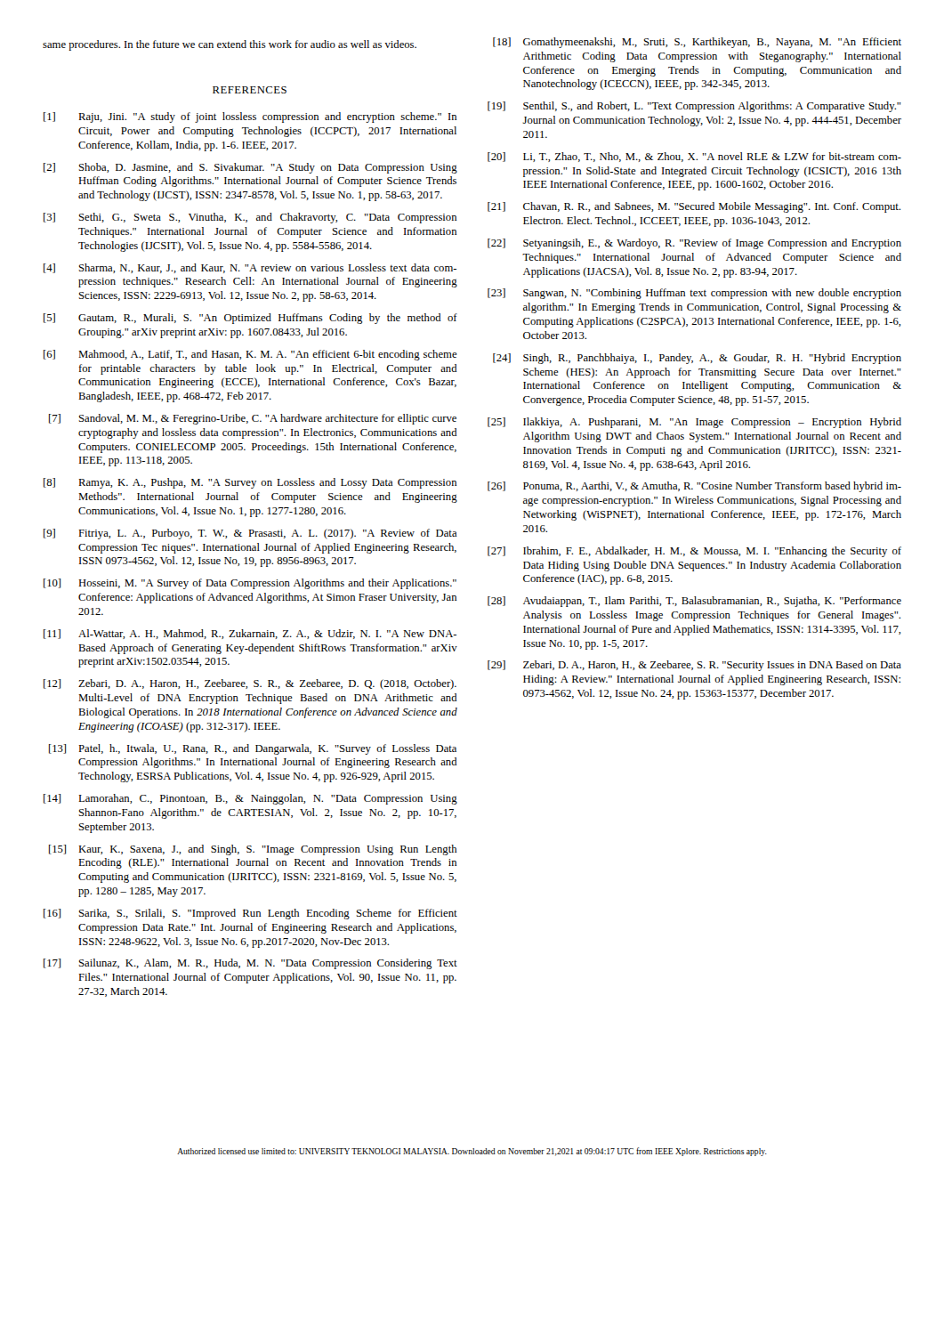same procedures. In the future we can extend this work for audio as well as videos.
REFERENCES
| [1] | Raju, Jini. "A study of joint lossless compression and encryption scheme." In Circuit, Power and Computing Technologies (ICCPCT), 2017 International Conference, Kollam, India, pp. 1-6. IEEE, 2017. |
| [2] | Shoba, D. Jasmine, and S. Sivakumar. "A Study on Data Compression Using Huffman Coding Algorithms." International Journal of Computer Science Trends and Technology (IJCST), ISSN: 2347-8578, Vol. 5, Issue No. 1, pp. 58-63, 2017. |
| [3] | Sethi, G., Sweta S., Vinutha, K., and Chakravorty, C. "Data Compression Techniques." International Journal of Computer Science and Information Technologies (IJCSIT), Vol. 5, Issue No. 4, pp. 5584-5586, 2014. |
| [4] | Sharma, N., Kaur, J., and Kaur, N. "A review on various Lossless text data compression techniques." Research Cell: An International Journal of Engineering Sciences, ISSN: 2229-6913, Vol. 12, Issue No. 2, pp. 58-63, 2014. |
| [5] | Gautam, R., Murali, S. "An Optimized Huffmans Coding by the method of Grouping." arXiv preprint arXiv: pp. 1607.08433, Jul 2016. |
| [6] | Mahmood, A., Latif, T., and Hasan, K. M. A. "An efficient 6-bit encoding scheme for printable characters by table look up." In Electrical, Computer and Communication Engineering (ECCE), International Conference, Cox's Bazar, Bangladesh, IEEE, pp. 468-472, Feb 2017. |
| [7] | Sandoval, M. M., & Feregrino-Uribe, C. "A hardware architecture for elliptic curve cryptography and lossless data compression". In Electronics, Communications and Computers. CONIELECOMP 2005. Proceedings. 15th International Conference, IEEE, pp. 113-118, 2005. |
| [8] | Ramya, K. A., Pushpa, M. "A Survey on Lossless and Lossy Data Compression Methods". International Journal of Computer Science and Engineering Communications, Vol. 4, Issue No. 1, pp. 1277-1280, 2016. |
| [9] | Fitriya, L. A., Purboyo, T. W., & Prasasti, A. L. (2017). "A Review of Data Compression Tec niques". International Journal of Applied Engineering Research, ISSN 0973-4562, Vol. 12, Issue No, 19, pp. 8956-8963, 2017. |
| [10] | Hosseini, M. "A Survey of Data Compression Algorithms and their Applications." Conference: Applications of Advanced Algorithms, At Simon Fraser University, Jan 2012. |
| [11] | Al-Wattar, A. H., Mahmod, R., Zukarnain, Z. A., & Udzir, N. I. "A New DNA-Based Approach of Generating Key-dependent ShiftRows Transformation." arXiv preprint arXiv:1502.03544, 2015. |
| [12] | Zebari, D. A., Haron, H., Zeebaree, S. R., & Zeebaree, D. Q. (2018, October). Multi-Level of DNA Encryption Technique Based on DNA Arithmetic and Biological Operations. In 2018 International Conference on Advanced Science and Engineering (ICOASE) (pp. 312-317). IEEE. |
| [13] | Patel, h., Itwala, U., Rana, R., and Dangarwala, K. "Survey of Lossless Data Compression Algorithms." In International Journal of Engineering Research and Technology, ESRSA Publications, Vol. 4, Issue No. 4, pp. 926-929, April 2015. |
| [14] | Lamorahan, C., Pinontoan, B., & Nainggolan, N. "Data Compression Using Shannon-Fano Algorithm." de CARTESIAN, Vol. 2, Issue No. 2, pp. 10-17, September 2013. |
| [15] | Kaur, K., Saxena, J., and Singh, S. "Image Compression Using Run Length Encoding (RLE)." International Journal on Recent and Innovation Trends in Computing and Communication (IJRITCC), ISSN: 2321-8169, Vol. 5, Issue No. 5, pp. 1280 – 1285, May 2017. |
| [16] | Sarika, S., Srilali, S. "Improved Run Length Encoding Scheme for Efficient Compression Data Rate." Int. Journal of Engineering Research and Applications, ISSN: 2248-9622, Vol. 3, Issue No. 6, pp.2017-2020, Nov-Dec 2013. |
| [17] | Sailunaz, K., Alam, M. R., Huda, M. N. "Data Compression Considering Text Files." International Journal of Computer Applications, Vol. 90, Issue No. 11, pp. 27-32, March 2014. |
| [18] | Gomathymeenakshi, M., Sruti, S., Karthikeyan, B., Nayana, M. "An Efficient Arithmetic Coding Data Compression with Steganography." International Conference on Emerging Trends in Computing, Communication and Nanotechnology (ICECCN), IEEE, pp. 342-345, 2013. |
| [19] | Senthil, S., and Robert, L. "Text Compression Algorithms: A Comparative Study." Journal on Communication Technology, Vol: 2, Issue No. 4, pp. 444-451, December 2011. |
| [20] | Li, T., Zhao, T., Nho, M., & Zhou, X. "A novel RLE & LZW for bit-stream compression." In Solid-State and Integrated Circuit Technology (ICSICT), 2016 13th IEEE International Conference, IEEE, pp. 1600-1602, October 2016. |
| [21] | Chavan, R. R., and Sabnees, M. "Secured Mobile Messaging". Int. Conf. Comput. Electron. Elect. Technol., ICCEET, IEEE, pp. 1036-1043, 2012. |
| [22] | Setyaningsih, E., & Wardoyo, R. "Review of Image Compression and Encryption Techniques." International Journal of Advanced Computer Science and Applications (IJACSA), Vol. 8, Issue No. 2, pp. 83-94, 2017. |
| [23] | Sangwan, N. "Combining Huffman text compression with new double encryption algorithm." In Emerging Trends in Communication, Control, Signal Processing & Computing Applications (C2SPCA), 2013 International Conference, IEEE, pp. 1-6, October 2013. |
| [24] | Singh, R., Panchbhaiya, I., Pandey, A., & Goudar, R. H. "Hybrid Encryption Scheme (HES): An Approach for Transmitting Secure Data over Internet." International Conference on Intelligent Computing, Communication & Convergence, Procedia Computer Science, 48, pp. 51-57, 2015. |
| [25] | Ilakkiya, A. Pushparani, M. "An Image Compression – Encryption Hybrid Algorithm Using DWT and Chaos System." International Journal on Recent and Innovation Trends in Computi ng and Communication (IJRITCC), ISSN: 2321-8169, Vol. 4, Issue No. 4, pp. 638-643, April 2016. |
| [26] | Ponuma, R., Aarthi, V., & Amutha, R. "Cosine Number Transform based hybrid image compression-encryption." In Wireless Communications, Signal Processing and Networking (WiSPNET), International Conference, IEEE, pp. 172-176, March 2016. |
| [27] | Ibrahim, F. E., Abdalkader, H. M., & Moussa, M. I. "Enhancing the Security of Data Hiding Using Double DNA Sequences." In Industry Academia Collaboration Conference (IAC), pp. 6-8, 2015. |
| [28] | Avudaiappan, T., Ilam Parithi, T., Balasubramanian, R., Sujatha, K. "Performance Analysis on Lossless Image Compression Techniques for General Images". International Journal of Pure and Applied Mathematics, ISSN: 1314-3395, Vol. 117, Issue No. 10, pp. 1-5, 2017. |
| [29] | Zebari, D. A., Haron, H., & Zeebaree, S. R. "Security Issues in DNA Based on Data Hiding: A Review." International Journal of Applied Engineering Research, ISSN: 0973-4562, Vol. 12, Issue No. 24, pp. 15363-15377, December 2017. |
Authorized licensed use limited to: UNIVERSITY TEKNOLOGI MALAYSIA. Downloaded on November 21,2021 at 09:04:17 UTC from IEEE Xplore. Restrictions apply.